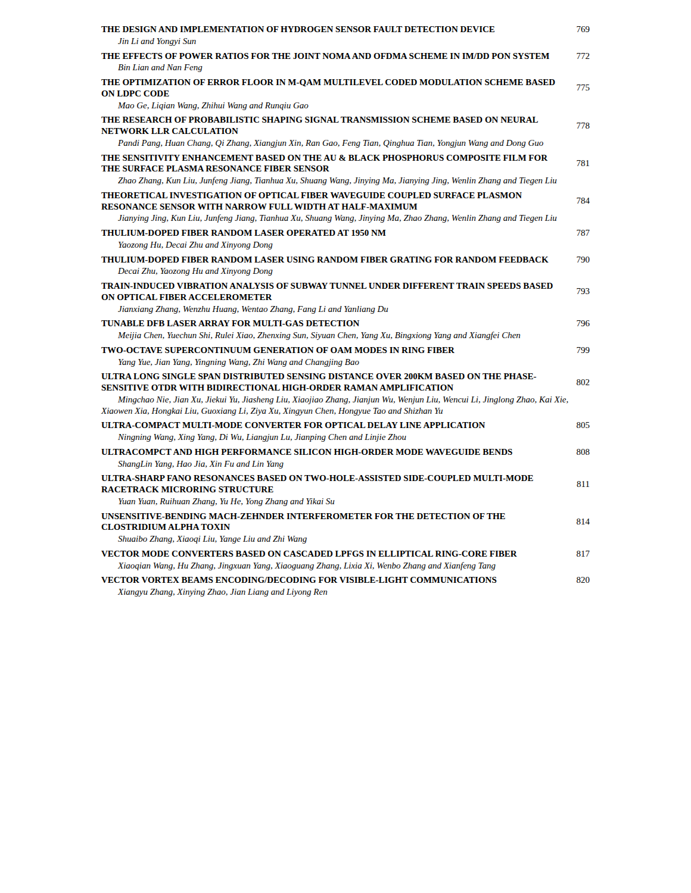The Design and Implementation of Hydrogen Sensor Fault Detection Device
769
Jin Li and Yongyi Sun
The Effects of Power Ratios for the Joint NOMA and OFDMA Scheme in IM/DD PON System
772
Bin Lian and Nan Feng
The Optimization of Error Floor in M-QAM Multilevel Coded Modulation Scheme Based on LDPC Code
775
Mao Ge, Liqian Wang, Zhihui Wang and Runqiu Gao
The Research of Probabilistic Shaping Signal Transmission Scheme Based on Neural Network LLR Calculation
778
Pandi Pang, Huan Chang, Qi Zhang, Xiangjun Xin, Ran Gao, Feng Tian, Qinghua Tian, Yongjun Wang and Dong Guo
The Sensitivity Enhancement Based on the Au & Black Phosphorus Composite Film for the Surface Plasma Resonance Fiber Sensor
781
Zhao Zhang, Kun Liu, Junfeng Jiang, Tianhua Xu, Shuang Wang, Jinying Ma, Jianying Jing, Wenlin Zhang and Tiegen Liu
Theoretical Investigation of Optical Fiber Waveguide Coupled Surface Plasmon Resonance Sensor with Narrow Full Width at Half-Maximum
784
Jianying Jing, Kun Liu, Junfeng Jiang, Tianhua Xu, Shuang Wang, Jinying Ma, Zhao Zhang, Wenlin Zhang and Tiegen Liu
Thulium-Doped Fiber Random Laser Operated at 1950 nm
787
Yaozong Hu, Decai Zhu and Xinyong Dong
Thulium-Doped Fiber Random Laser Using Random Fiber Grating for Random Feedback
790
Decai Zhu, Yaozong Hu and Xinyong Dong
Train-Induced Vibration Analysis of Subway Tunnel Under Different Train Speeds Based on Optical Fiber Accelerometer
793
Jianxiang Zhang, Wenzhu Huang, Wentao Zhang, Fang Li and Yanliang Du
Tunable DFB Laser Array for Multi-Gas Detection
796
Meijia Chen, Yuechun Shi, Rulei Xiao, Zhenxing Sun, Siyuan Chen, Yang Xu, Bingxiong Yang and Xiangfei Chen
Two-Octave Supercontinuum Generation of OAM Modes in Ring Fiber
799
Yang Yue, Jian Yang, Yingning Wang, Zhi Wang and Changjing Bao
Ultra Long Single Span Distributed Sensing Distance Over 200km Based on the Phase-Sensitive OTDR with Bidirectional High-Order Raman Amplification
802
Mingchao Nie, Jian Xu, Jiekui Yu, Jiasheng Liu, Xiaojiao Zhang, Jianjun Wu, Wenjun Liu, Wencui Li, Jinglong Zhao, Kai Xie, Xiaowen Xia, Hongkai Liu, Guoxiang Li, Ziya Xu, Xingyun Chen, Hongyue Tao and Shizhan Yu
Ultra-Compact Multi-Mode Converter for Optical Delay Line Application
805
Ningning Wang, Xing Yang, Di Wu, Liangjun Lu, Jianping Chen and Linjie Zhou
Ultracompct and High Performance Silicon High-Order Mode Waveguide Bends
808
ShangLin Yang, Hao Jia, Xin Fu and Lin Yang
Ultra-Sharp Fano Resonances Based on Two-Hole-Assisted Side-Coupled Multi-Mode Racetrack Microring Structure
811
Yuan Yuan, Ruihuan Zhang, Yu He, Yong Zhang and Yikai Su
Unsensitive-Bending Mach-Zehnder Interferometer for the Detection of the Clostridium Alpha Toxin
814
Shuaibo Zhang, Xiaoqi Liu, Yange Liu and Zhi Wang
Vector Mode Converters Based on Cascaded LPFGs in Elliptical Ring-Core Fiber
817
Xiaoqian Wang, Hu Zhang, Jingxuan Yang, Xiaoguang Zhang, Lixia Xi, Wenbo Zhang and Xianfeng Tang
Vector Vortex Beams Encoding/Decoding for Visible-Light Communications
820
Xiangyu Zhang, Xinying Zhao, Jian Liang and Liyong Ren